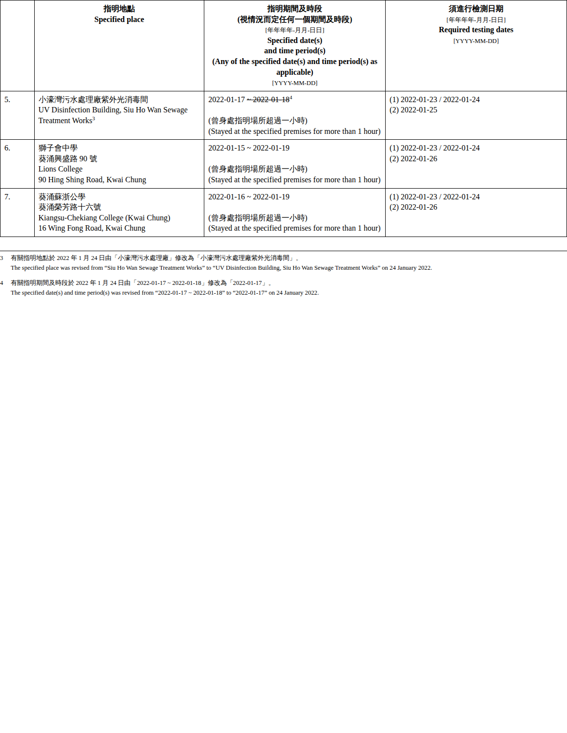| | 指明地點 Specified place | 指明期間及時段 (視情況而定任何一個期間及時段) [年年年年-月月-日日] Specified date(s) and time period(s) (Any of the specified date(s) and time period(s) as applicable) [YYYY-MM-DD] | 須進行檢測日期 [年年年年-月月-日日] Required testing dates [YYYY-MM-DD] |
| --- | --- | --- | --- |
| 5. | 小濠灣污水處理廠紫外光消毒間 UV Disinfection Building, Siu Ho Wan Sewage Treatment Works 3 | 2022-01-17 ~ 2022-01-18 4 (曾身處指明場所超過一小時) (Stayed at the specified premises for more than 1 hour) | (1) 2022-01-23 / 2022-01-24 (2) 2022-01-25 |
| 6. | 獅子會中學 葵涌興盛路 90 號 Lions College 90 Hing Shing Road, Kwai Chung | 2022-01-15 ~ 2022-01-19 (曾身處指明場所超過一小時) (Stayed at the specified premises for more than 1 hour) | (1) 2022-01-23 / 2022-01-24 (2) 2022-01-26 |
| 7. | 葵涌蘇浙公學 葵涌榮芳路十六號 Kiangsu-Chekiang College (Kwai Chung) 16 Wing Fong Road, Kwai Chung | 2022-01-16 ~ 2022-01-19 (曾身處指明場所超過一小時) (Stayed at the specified premises for more than 1 hour) | (1) 2022-01-23 / 2022-01-24 (2) 2022-01-26 |
3
有關指明地點於 2022 年 1 月 24 日由「小濠灣污水處理廠」修改為「小濠灣污水處理廠紫外光消毒間」。
The specified place was revised from “Siu Ho Wan Sewage Treatment Works” to “UV Disinfection Building, Siu Ho Wan Sewage Treatment Works” on 24 January 2022.
4
有關指明期間及時段於 2022 年 1 月 24 日由「2022-01-17 ~ 2022-01-18」修改為「2022-01-17」。
The specified date(s) and time period(s) was revised from “2022-01-17 ~ 2022-01-18” to “2022-01-17” on 24 January 2022.